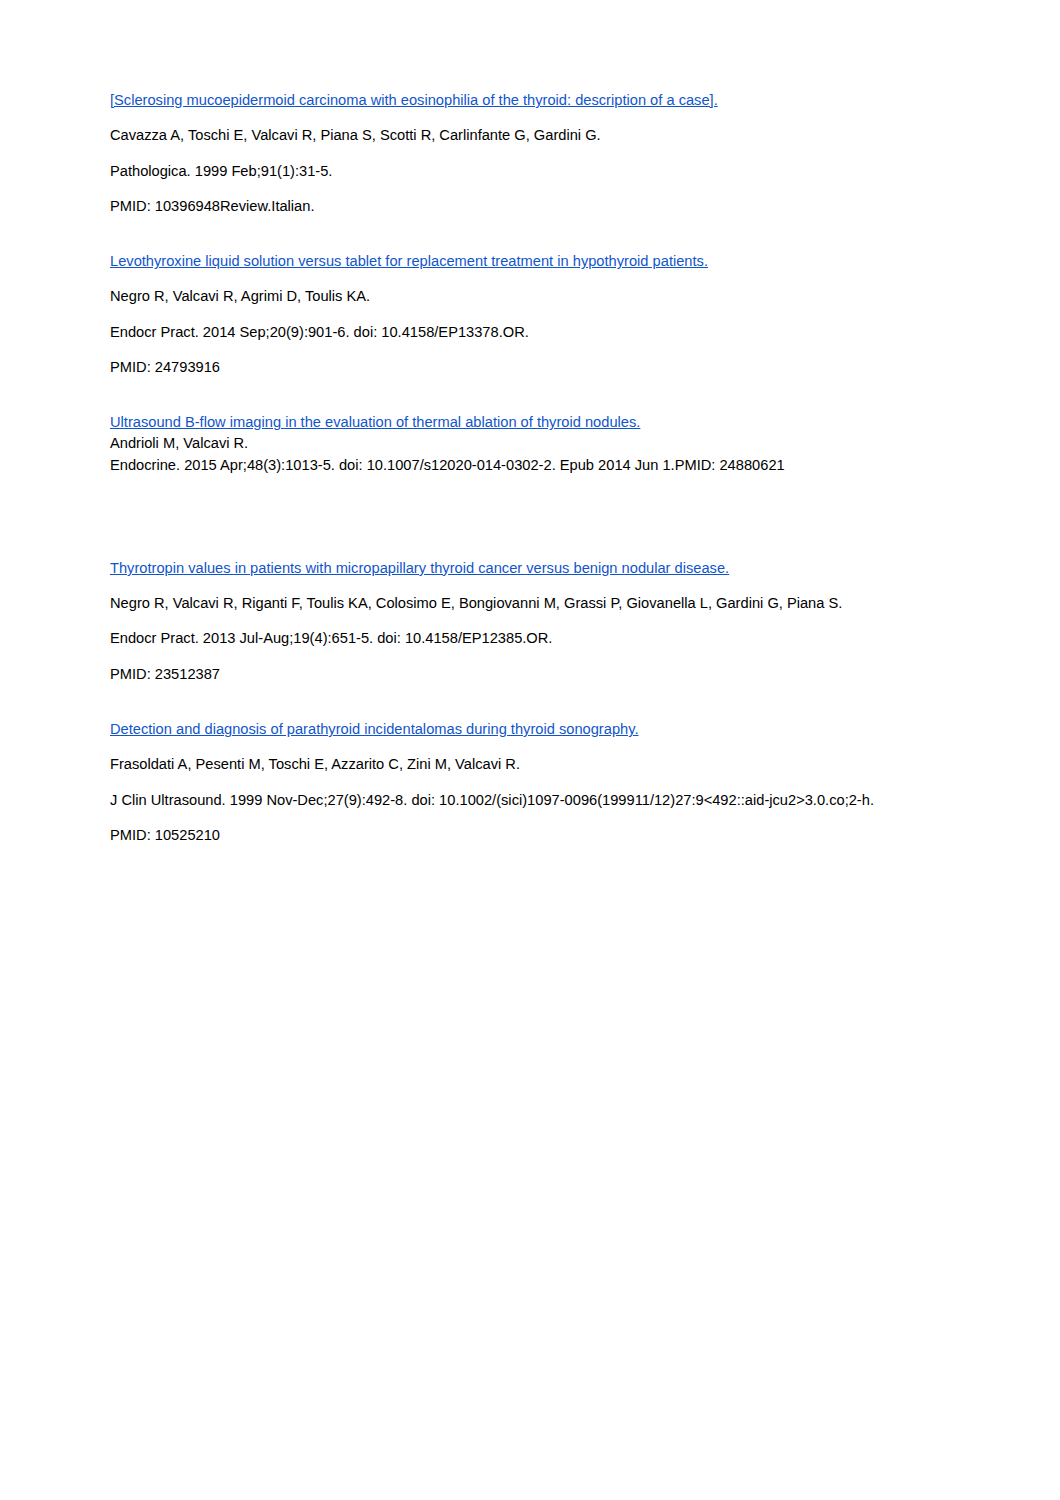[Sclerosing mucoepidermoid carcinoma with eosinophilia of the thyroid: description of a case].
Cavazza A, Toschi E, Valcavi R, Piana S, Scotti R, Carlinfante G, Gardini G.
Pathologica. 1999 Feb;91(1):31-5.
PMID: 10396948Review.Italian.
Levothyroxine liquid solution versus tablet for replacement treatment in hypothyroid patients.
Negro R, Valcavi R, Agrimi D, Toulis KA.
Endocr Pract. 2014 Sep;20(9):901-6. doi: 10.4158/EP13378.OR.
PMID: 24793916
Ultrasound B-flow imaging in the evaluation of thermal ablation of thyroid nodules.
Andrioli M, Valcavi R.
Endocrine. 2015 Apr;48(3):1013-5. doi: 10.1007/s12020-014-0302-2. Epub 2014 Jun 1.PMID: 24880621
Thyrotropin values in patients with micropapillary thyroid cancer versus benign nodular disease.
Negro R, Valcavi R, Riganti F, Toulis KA, Colosimo E, Bongiovanni M, Grassi P, Giovanella L, Gardini G, Piana S.
Endocr Pract. 2013 Jul-Aug;19(4):651-5. doi: 10.4158/EP12385.OR.
PMID: 23512387
Detection and diagnosis of parathyroid incidentalomas during thyroid sonography.
Frasoldati A, Pesenti M, Toschi E, Azzarito C, Zini M, Valcavi R.
J Clin Ultrasound. 1999 Nov-Dec;27(9):492-8. doi: 10.1002/(sici)1097-0096(199911/12)27:9<492::aid-jcu2>3.0.co;2-h.
PMID: 10525210